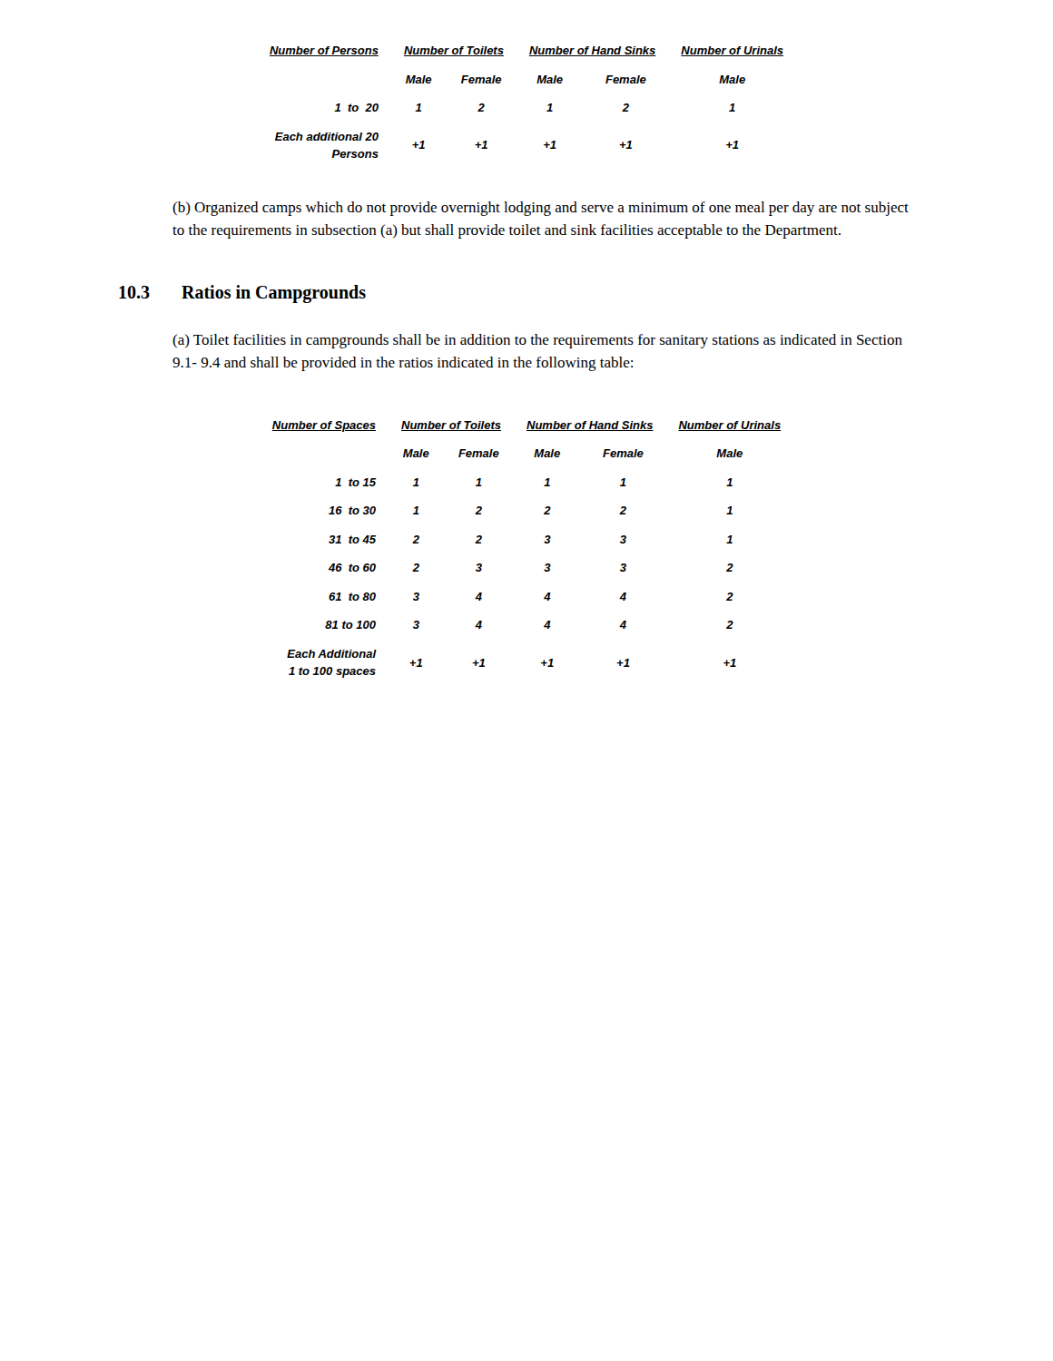| Number of Persons | Number of Toilets | Number of Hand Sinks | Number of Urinals |
| --- | --- | --- | --- |
| | Male | Female | Male | Female | Male |
| 1 to 20 | 1 | 2 | 1 | 2 | 1 |
| Each additional 20 Persons | +1 | +1 | +1 | +1 | +1 |
(b) Organized camps which do not provide overnight lodging and serve a minimum of one meal per day are not subject to the requirements in subsection (a) but shall provide toilet and sink facilities acceptable to the Department.
10.3 Ratios in Campgrounds
(a) Toilet facilities in campgrounds shall be in addition to the requirements for sanitary stations as indicated in Section 9.1- 9.4 and shall be provided in the ratios indicated in the following table:
| Number of Spaces | Number of Toilets | Number of Hand Sinks | Number of Urinals |
| --- | --- | --- | --- |
| | Male | Female | Male | Female | Male |
| 1 to 15 | 1 | 1 | 1 | 1 | 1 |
| 16 to 30 | 1 | 2 | 2 | 2 | 1 |
| 31 to 45 | 2 | 2 | 3 | 3 | 1 |
| 46 to 60 | 2 | 3 | 3 | 3 | 2 |
| 61 to 80 | 3 | 4 | 4 | 4 | 2 |
| 81 to 100 | 3 | 4 | 4 | 4 | 2 |
| Each Additional 1 to 100 spaces | +1 | +1 | +1 | +1 | +1 |